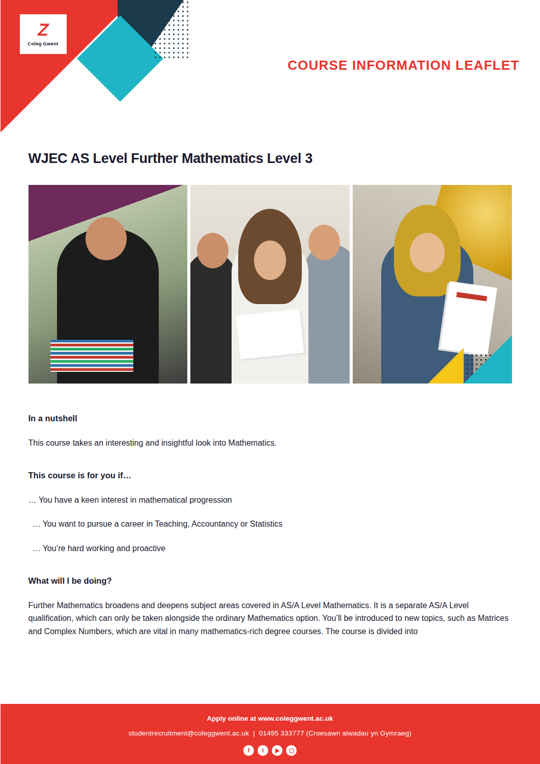Z
Coleg Gwent
Course Information Leaflet
WJEC AS Level Further Mathematics Level 3
In a nutshell
This course takes an interesting and insightful look into Mathematics.
This course is for you if…
… You have a keen interest in mathematical progression
… You want to pursue a career in Teaching, Accountancy or Statistics
… You’re hard working and proactive
What will I be doing?
Further Mathematics broadens and deepens subject areas covered in AS/A Level Mathematics. It is a separate AS/A Level qualification, which can only be taken alongside the ordinary Mathematics option. You’ll be introduced to new topics, such as Matrices and Complex Numbers, which are vital in many mathematics-rich degree courses. The course is divided into
Apply online at www.coleggwent.ac.uk
studentrecruitment@coleggwent.ac.uk | 01495 333777 (Croesawn alwadau yn Gymraeg)
f t ▶ ▢